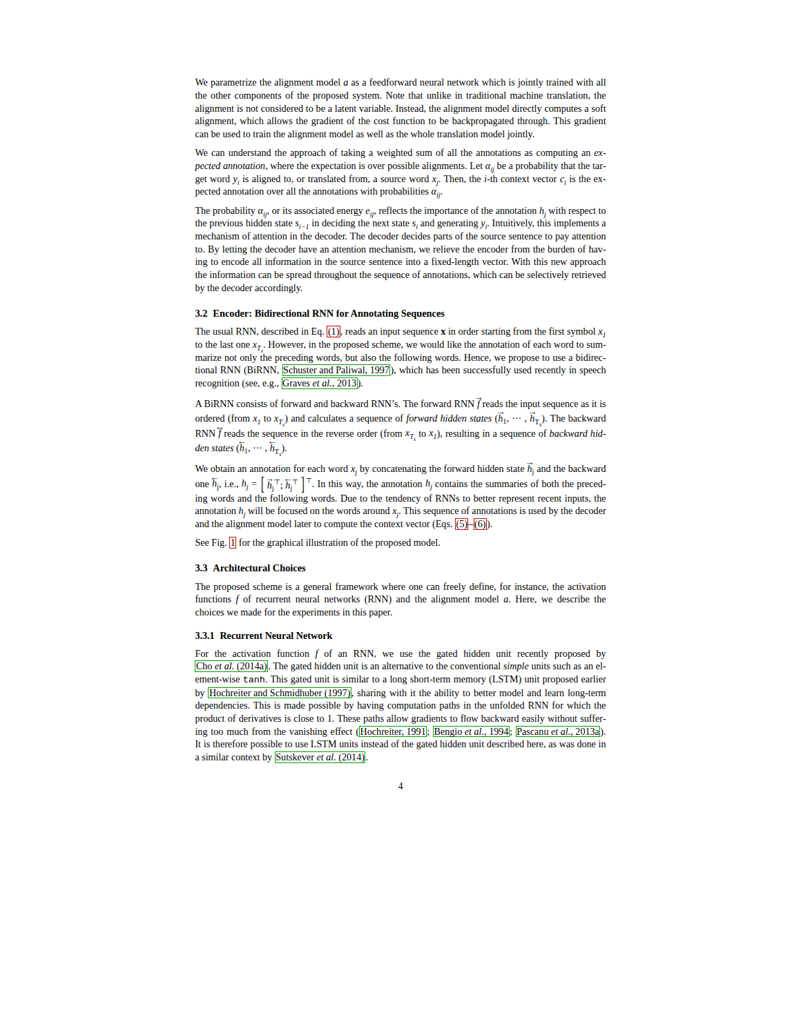We parametrize the alignment model a as a feedforward neural network which is jointly trained with all the other components of the proposed system. Note that unlike in traditional machine translation, the alignment is not considered to be a latent variable. Instead, the alignment model directly computes a soft alignment, which allows the gradient of the cost function to be backpropagated through. This gradient can be used to train the alignment model as well as the whole translation model jointly.
We can understand the approach of taking a weighted sum of all the annotations as computing an expected annotation, where the expectation is over possible alignments. Let αij be a probability that the target word yi is aligned to, or translated from, a source word xj. Then, the i-th context vector ci is the expected annotation over all the annotations with probabilities αij.
The probability αij, or its associated energy eij, reflects the importance of the annotation hj with respect to the previous hidden state si−1 in deciding the next state si and generating yi. Intuitively, this implements a mechanism of attention in the decoder. The decoder decides parts of the source sentence to pay attention to. By letting the decoder have an attention mechanism, we relieve the encoder from the burden of having to encode all information in the source sentence into a fixed-length vector. With this new approach the information can be spread throughout the sequence of annotations, which can be selectively retrieved by the decoder accordingly.
3.2 Encoder: Bidirectional RNN for Annotating Sequences
The usual RNN, described in Eq. (1), reads an input sequence x in order starting from the first symbol x1 to the last one xTx. However, in the proposed scheme, we would like the annotation of each word to summarize not only the preceding words, but also the following words. Hence, we propose to use a bidirectional RNN (BiRNN, Schuster and Paliwal, 1997), which has been successfully used recently in speech recognition (see, e.g., Graves et al., 2013).
A BiRNN consists of forward and backward RNN’s. The forward RNN →f reads the input sequence as it is ordered (from x1 to xTx) and calculates a sequence of forward hidden states (→h1, ··· , →hTx). The backward RNN ←f reads the sequence in the reverse order (from xTx to x1), resulting in a sequence of backward hidden states (←h1, ··· , ←hTx).
We obtain an annotation for each word xj by concatenating the forward hidden state →hj and the backward one ←hj, i.e., hj = [→hj⊤; ←hj⊤]⊤. In this way, the annotation hj contains the summaries of both the preceding words and the following words. Due to the tendency of RNNs to better represent recent inputs, the annotation hj will be focused on the words around xj. This sequence of annotations is used by the decoder and the alignment model later to compute the context vector (Eqs. (5)–(6)).
See Fig. 1 for the graphical illustration of the proposed model.
3.3 Architectural Choices
The proposed scheme is a general framework where one can freely define, for instance, the activation functions f of recurrent neural networks (RNN) and the alignment model a. Here, we describe the choices we made for the experiments in this paper.
3.3.1 Recurrent Neural Network
For the activation function f of an RNN, we use the gated hidden unit recently proposed by Cho et al. (2014a). The gated hidden unit is an alternative to the conventional simple units such as an element-wise tanh. This gated unit is similar to a long short-term memory (LSTM) unit proposed earlier by Hochreiter and Schmidhuber (1997), sharing with it the ability to better model and learn long-term dependencies. This is made possible by having computation paths in the unfolded RNN for which the product of derivatives is close to 1. These paths allow gradients to flow backward easily without suffering too much from the vanishing effect (Hochreiter, 1991; Bengio et al., 1994; Pascanu et al., 2013a). It is therefore possible to use LSTM units instead of the gated hidden unit described here, as was done in a similar context by Sutskever et al. (2014).
4